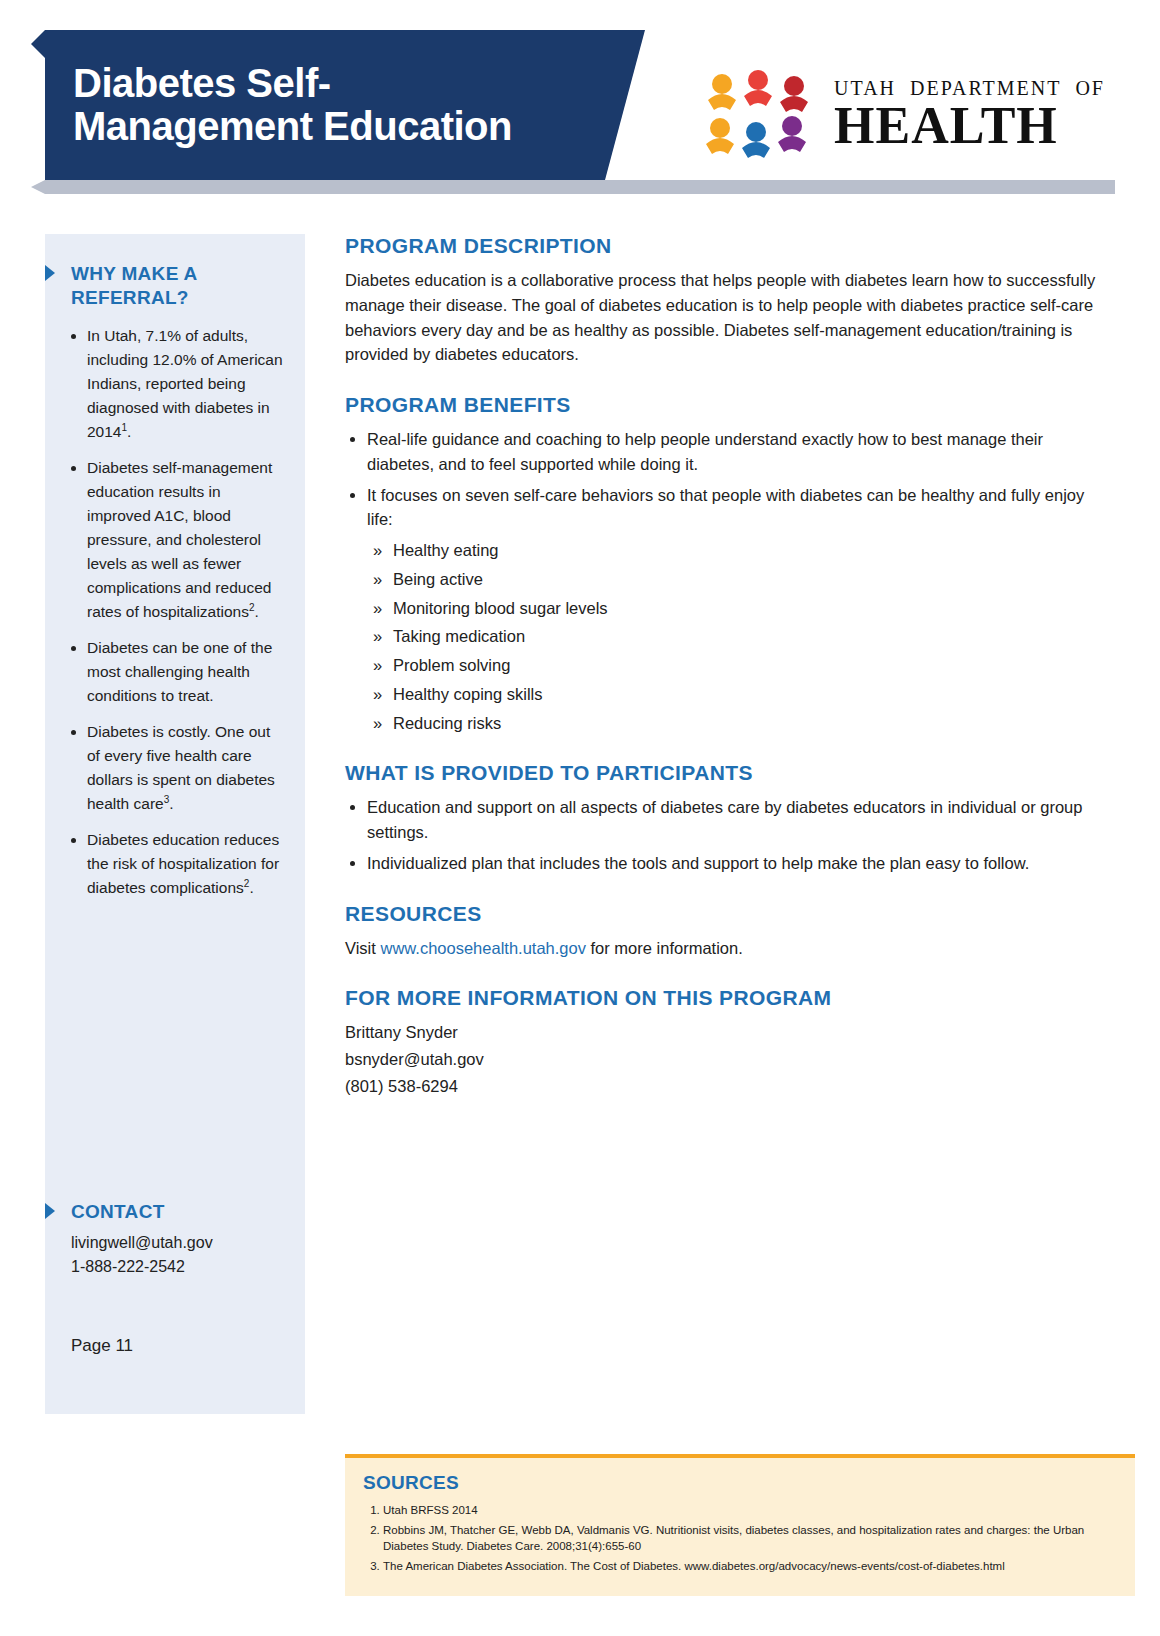Diabetes Self-
Management Education
UTAH DEPARTMENT OF HEALTH
WHY MAKE A
REFERRAL?
In Utah, 7.1% of adults, including 12.0% of American Indians, reported being diagnosed with diabetes in 20141.
Diabetes self-management education results in improved A1C, blood pressure, and cholesterol levels as well as fewer complications and reduced rates of hospitalizations2.
Diabetes can be one of the most challenging health conditions to treat.
Diabetes is costly. One out of every five health care dollars is spent on diabetes health care3.
Diabetes education reduces the risk of hospitalization for diabetes complications2.
CONTACT
livingwell@utah.gov
1-888-222-2542
Page 11
Program Description
Diabetes education is a collaborative process that helps people with diabetes learn how to successfully manage their disease. The goal of diabetes education is to help people with diabetes practice self-care behaviors every day and be as healthy as possible. Diabetes self-management education/training is provided by diabetes educators.
Program Benefits
Real-life guidance and coaching to help people understand exactly how to best manage their diabetes, and to feel supported while doing it.
It focuses on seven self-care behaviors so that people with diabetes can be healthy and fully enjoy life:
Healthy eating
Being active
Monitoring blood sugar levels
Taking medication
Problem solving
Healthy coping skills
Reducing risks
What is Provided to Participants
Education and support on all aspects of diabetes care by diabetes educators in individual or group settings.
Individualized plan that includes the tools and support to help make the plan easy to follow.
Resources
Visit www.choosehealth.utah.gov for more information.
For More Information on This Program
Brittany Snyder
bsnyder@utah.gov
(801) 538-6294
SOURCES
Utah BRFSS 2014
Robbins JM, Thatcher GE, Webb DA, Valdmanis VG. Nutritionist visits, diabetes classes, and hospitalization rates and charges: the Urban Diabetes Study. Diabetes Care. 2008;31(4):655-60
The American Diabetes Association. The Cost of Diabetes. www.diabetes.org/advocacy/news-events/cost-of-diabetes.html